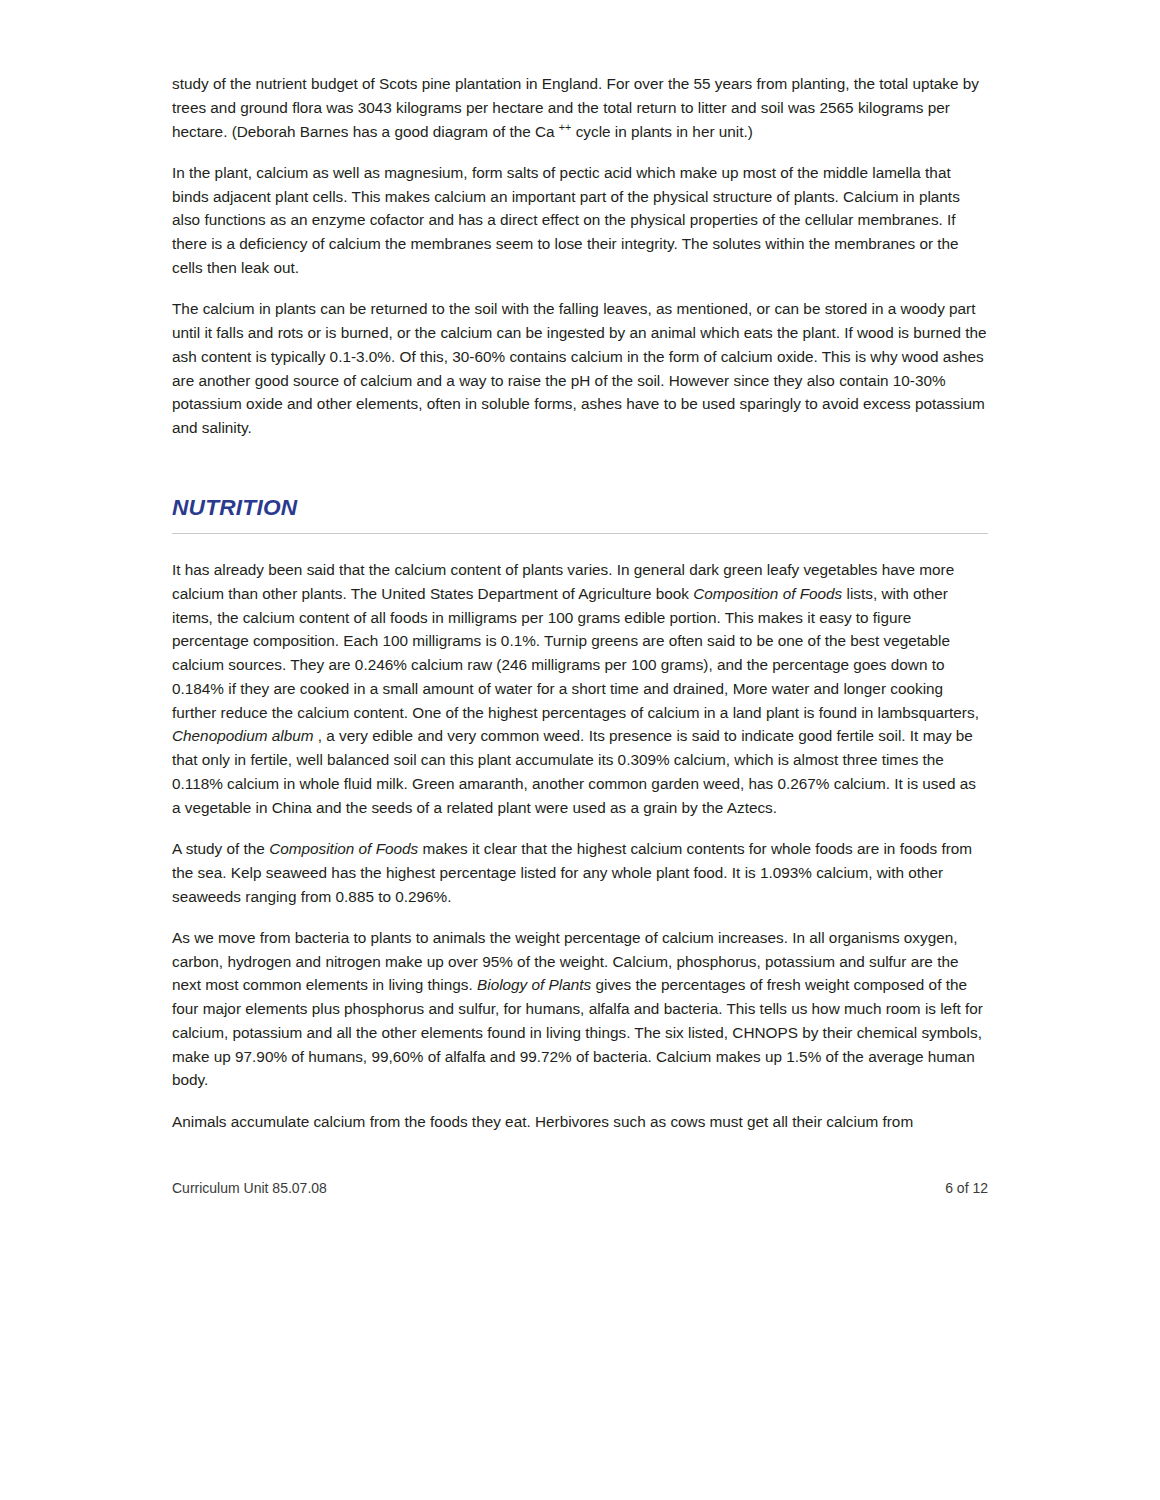study of the nutrient budget of Scots pine plantation in England. For over the 55 years from planting, the total uptake by trees and ground flora was 3043 kilograms per hectare and the total return to litter and soil was 2565 kilograms per hectare. (Deborah Barnes has a good diagram of the Ca ++ cycle in plants in her unit.)
In the plant, calcium as well as magnesium, form salts of pectic acid which make up most of the middle lamella that binds adjacent plant cells. This makes calcium an important part of the physical structure of plants. Calcium in plants also functions as an enzyme cofactor and has a direct effect on the physical properties of the cellular membranes. If there is a deficiency of calcium the membranes seem to lose their integrity. The solutes within the membranes or the cells then leak out.
The calcium in plants can be returned to the soil with the falling leaves, as mentioned, or can be stored in a woody part until it falls and rots or is burned, or the calcium can be ingested by an animal which eats the plant. If wood is burned the ash content is typically 0.1-3.0%. Of this, 30-60% contains calcium in the form of calcium oxide. This is why wood ashes are another good source of calcium and a way to raise the pH of the soil. However since they also contain 10-30% potassium oxide and other elements, often in soluble forms, ashes have to be used sparingly to avoid excess potassium and salinity.
NUTRITION
It has already been said that the calcium content of plants varies. In general dark green leafy vegetables have more calcium than other plants. The United States Department of Agriculture book Composition of Foods lists, with other items, the calcium content of all foods in milligrams per 100 grams edible portion. This makes it easy to figure percentage composition. Each 100 milligrams is 0.1%. Turnip greens are often said to be one of the best vegetable calcium sources. They are 0.246% calcium raw (246 milligrams per 100 grams), and the percentage goes down to 0.184% if they are cooked in a small amount of water for a short time and drained, More water and longer cooking further reduce the calcium content. One of the highest percentages of calcium in a land plant is found in lambsquarters, Chenopodium album , a very edible and very common weed. Its presence is said to indicate good fertile soil. It may be that only in fertile, well balanced soil can this plant accumulate its 0.309% calcium, which is almost three times the 0.118% calcium in whole fluid milk. Green amaranth, another common garden weed, has 0.267% calcium. It is used as a vegetable in China and the seeds of a related plant were used as a grain by the Aztecs.
A study of the Composition of Foods makes it clear that the highest calcium contents for whole foods are in foods from the sea. Kelp seaweed has the highest percentage listed for any whole plant food. It is 1.093% calcium, with other seaweeds ranging from 0.885 to 0.296%.
As we move from bacteria to plants to animals the weight percentage of calcium increases. In all organisms oxygen, carbon, hydrogen and nitrogen make up over 95% of the weight. Calcium, phosphorus, potassium and sulfur are the next most common elements in living things. Biology of Plants gives the percentages of fresh weight composed of the four major elements plus phosphorus and sulfur, for humans, alfalfa and bacteria. This tells us how much room is left for calcium, potassium and all the other elements found in living things. The six listed, CHNOPS by their chemical symbols, make up 97.90% of humans, 99,60% of alfalfa and 99.72% of bacteria. Calcium makes up 1.5% of the average human body.
Animals accumulate calcium from the foods they eat. Herbivores such as cows must get all their calcium from
Curriculum Unit 85.07.08 6 of 12